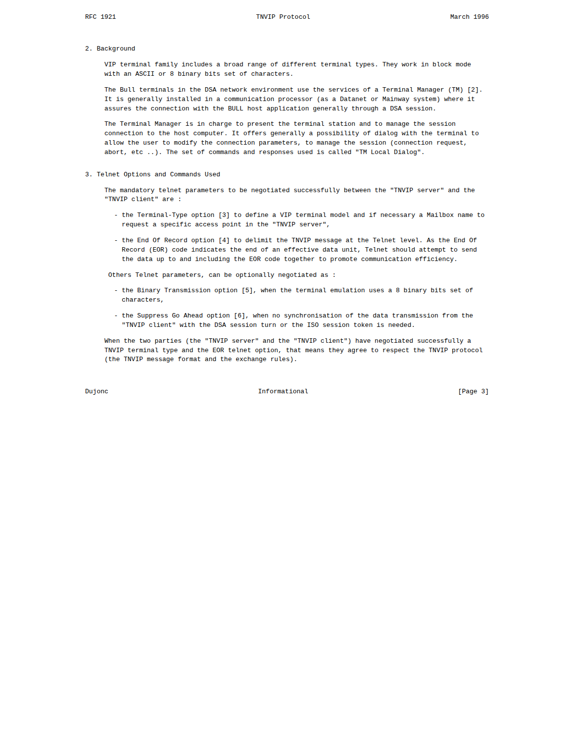RFC 1921 TNVIP Protocol March 1996
2. Background
VIP terminal family includes a broad range of different terminal types. They work in block mode with an ASCII or 8 binary bits set of characters.
The Bull terminals in the DSA network environment use the services of a Terminal Manager (TM) [2]. It is generally installed in a communication processor (as a Datanet or Mainway system) where it assures the connection with the BULL host application generally through a DSA session.
The Terminal Manager is in charge to present the terminal station and to manage the session connection to the host computer. It offers generally a possibility of dialog with the terminal to allow the user to modify the connection parameters, to manage the session (connection request, abort, etc ..). The set of commands and responses used is called "TM Local Dialog".
3. Telnet Options and Commands Used
The mandatory telnet parameters to be negotiated successfully between the "TNVIP server" and the "TNVIP client" are :
- the Terminal-Type option [3] to define a VIP terminal model and if necessary a Mailbox name to request a specific access point in the "TNVIP server",
- the End Of Record option [4] to delimit the TNVIP message at the Telnet level. As the End Of Record (EOR) code indicates the end of an effective data unit, Telnet should attempt to send the data up to and including the EOR code together to promote communication efficiency.
Others Telnet parameters, can be optionally negotiated as :
- the Binary Transmission option [5], when the terminal emulation uses a 8 binary bits set of characters,
- the Suppress Go Ahead option [6], when no synchronisation of the data transmission from the "TNVIP client" with the DSA session turn or the ISO session token is needed.
When the two parties (the "TNVIP server" and the "TNVIP client") have negotiated successfully a TNVIP terminal type and the EOR telnet option, that means they agree to respect the TNVIP protocol (the TNVIP message format and the exchange rules).
Dujonc Informational [Page 3]